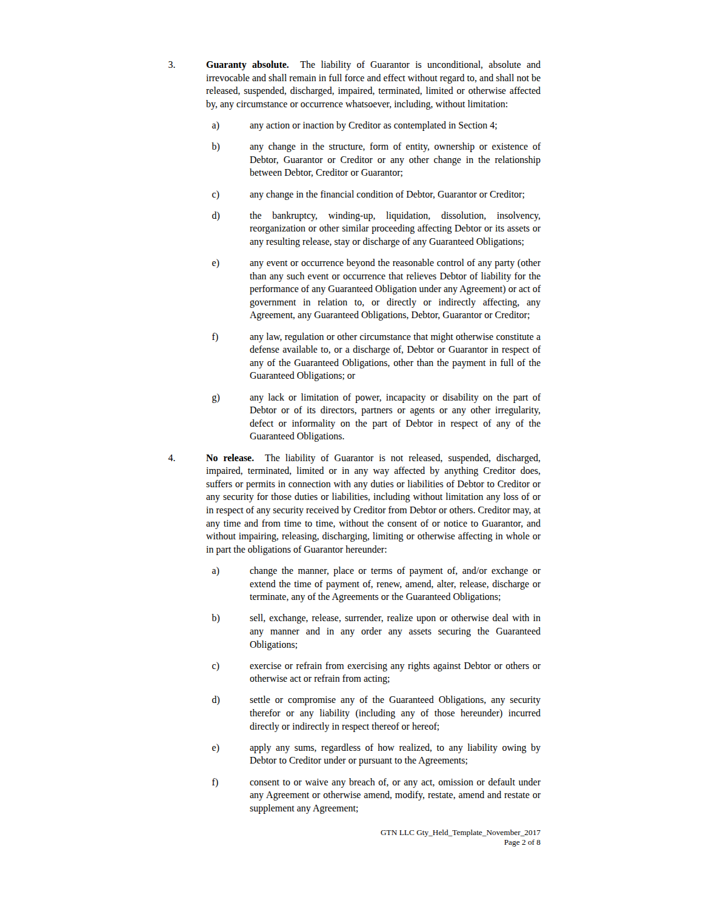3.
Guaranty absolute. The liability of Guarantor is unconditional, absolute and irrevocable and shall remain in full force and effect without regard to, and shall not be released, suspended, discharged, impaired, terminated, limited or otherwise affected by, any circumstance or occurrence whatsoever, including, without limitation:
a)
any action or inaction by Creditor as contemplated in Section 4;
b)
any change in the structure, form of entity, ownership or existence of Debtor, Guarantor or Creditor or any other change in the relationship between Debtor, Creditor or Guarantor;
c)
any change in the financial condition of Debtor, Guarantor or Creditor;
d)
the bankruptcy, winding-up, liquidation, dissolution, insolvency, reorganization or other similar proceeding affecting Debtor or its assets or any resulting release, stay or discharge of any Guaranteed Obligations;
e)
any event or occurrence beyond the reasonable control of any party (other than any such event or occurrence that relieves Debtor of liability for the performance of any Guaranteed Obligation under any Agreement) or act of government in relation to, or directly or indirectly affecting, any Agreement, any Guaranteed Obligations, Debtor, Guarantor or Creditor;
f)
any law, regulation or other circumstance that might otherwise constitute a defense available to, or a discharge of, Debtor or Guarantor in respect of any of the Guaranteed Obligations, other than the payment in full of the Guaranteed Obligations; or
g)
any lack or limitation of power, incapacity or disability on the part of Debtor or of its directors, partners or agents or any other irregularity, defect or informality on the part of Debtor in respect of any of the Guaranteed Obligations.
4.
No release. The liability of Guarantor is not released, suspended, discharged, impaired, terminated, limited or in any way affected by anything Creditor does, suffers or permits in connection with any duties or liabilities of Debtor to Creditor or any security for those duties or liabilities, including without limitation any loss of or in respect of any security received by Creditor from Debtor or others. Creditor may, at any time and from time to time, without the consent of or notice to Guarantor, and without impairing, releasing, discharging, limiting or otherwise affecting in whole or in part the obligations of Guarantor hereunder:
a)
change the manner, place or terms of payment of, and/or exchange or extend the time of payment of, renew, amend, alter, release, discharge or terminate, any of the Agreements or the Guaranteed Obligations;
b)
sell, exchange, release, surrender, realize upon or otherwise deal with in any manner and in any order any assets securing the Guaranteed Obligations;
c)
exercise or refrain from exercising any rights against Debtor or others or otherwise act or refrain from acting;
d)
settle or compromise any of the Guaranteed Obligations, any security therefor or any liability (including any of those hereunder) incurred directly or indirectly in respect thereof or hereof;
e)
apply any sums, regardless of how realized, to any liability owing by Debtor to Creditor under or pursuant to the Agreements;
f)
consent to or waive any breach of, or any act, omission or default under any Agreement or otherwise amend, modify, restate, amend and restate or supplement any Agreement;
GTN LLC Gty_Held_Template_November_2017
Page 2 of 8